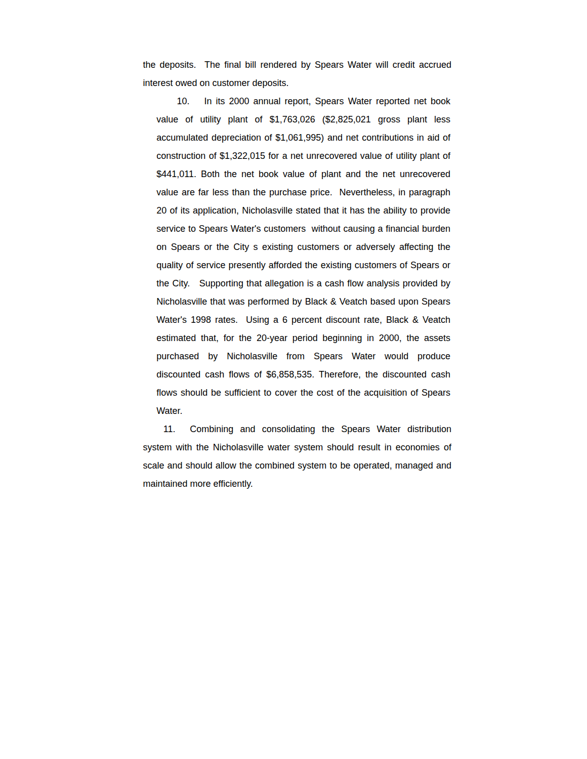the deposits. The final bill rendered by Spears Water will credit accrued interest owed on customer deposits.
10. In its 2000 annual report, Spears Water reported net book value of utility plant of $1,763,026 ($2,825,021 gross plant less accumulated depreciation of $1,061,995) and net contributions in aid of construction of $1,322,015 for a net unrecovered value of utility plant of $441,011. Both the net book value of plant and the net unrecovered value are far less than the purchase price. Nevertheless, in paragraph 20 of its application, Nicholasville stated that it has the ability to provide service to Spears Water's customers without causing a financial burden on Spears or the City s existing customers or adversely affecting the quality of service presently afforded the existing customers of Spears or the City. Supporting that allegation is a cash flow analysis provided by Nicholasville that was performed by Black & Veatch based upon Spears Water's 1998 rates. Using a 6 percent discount rate, Black & Veatch estimated that, for the 20-year period beginning in 2000, the assets purchased by Nicholasville from Spears Water would produce discounted cash flows of $6,858,535. Therefore, the discounted cash flows should be sufficient to cover the cost of the acquisition of Spears Water.
11. Combining and consolidating the Spears Water distribution system with the Nicholasville water system should result in economies of scale and should allow the combined system to be operated, managed and maintained more efficiently.